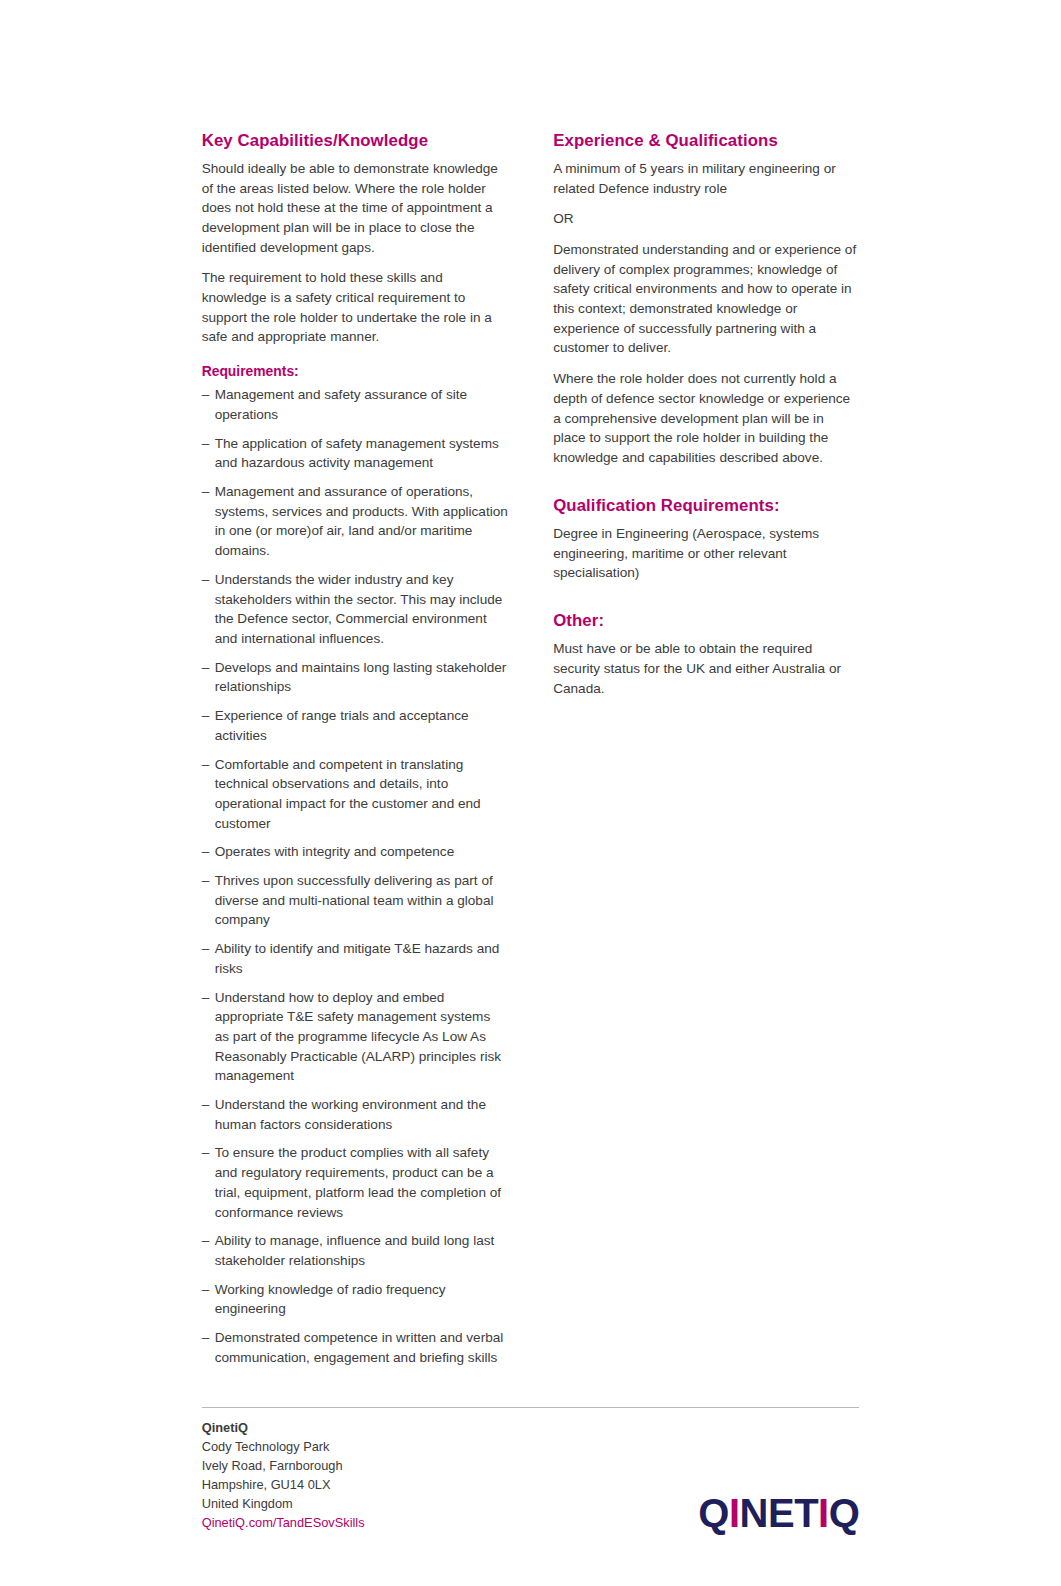Key Capabilities/Knowledge
Should ideally be able to demonstrate knowledge of the areas listed below. Where the role holder does not hold these at the time of appointment a development plan will be in place to close the identified development gaps.
The requirement to hold these skills and knowledge is a safety critical requirement to support the role holder to undertake the role in a safe and appropriate manner.
Requirements:
Management and safety assurance of site operations
The application of safety management systems and hazardous activity management
Management and assurance of operations, systems, services and products. With application in one (or more)of air, land and/or maritime domains.
Understands the wider industry and key stakeholders within the sector. This may include the Defence sector, Commercial environment and international influences.
Develops and maintains long lasting stakeholder relationships
Experience of range trials and acceptance activities
Comfortable and competent in translating technical observations and details, into operational impact for the customer and end customer
Operates with integrity and competence
Thrives upon successfully delivering as part of diverse and multi-national team within a global company
Ability to identify and mitigate T&E hazards and risks
Understand how to deploy and embed appropriate T&E safety management systems as part of the programme lifecycle As Low As Reasonably Practicable (ALARP) principles risk management
Understand the working environment and the human factors considerations
To ensure the product complies with all safety and regulatory requirements, product can be a trial, equipment, platform lead the completion of conformance reviews
Ability to manage, influence and build long last stakeholder relationships
Working knowledge of radio frequency engineering
Demonstrated competence in written and verbal communication, engagement and briefing skills
Experience & Qualifications
A minimum of 5 years in military engineering or related Defence industry role
OR
Demonstrated understanding and or experience of delivery of complex programmes; knowledge of safety critical environments and how to operate in this context; demonstrated knowledge or experience of successfully partnering with a customer to deliver.
Where the role holder does not currently hold a depth of defence sector knowledge or experience a comprehensive development plan will be in place to support the role holder in building the knowledge and capabilities described above.
Qualification Requirements:
Degree in Engineering (Aerospace, systems engineering, maritime or other relevant specialisation)
Other:
Must have or be able to obtain the required security status for the UK and either Australia or Canada.
QinetiQ
Cody Technology Park
Ively Road, Farnborough
Hampshire, GU14 0LX
United Kingdom
QinetiQ.com/TandESovSkills
QINETIQ